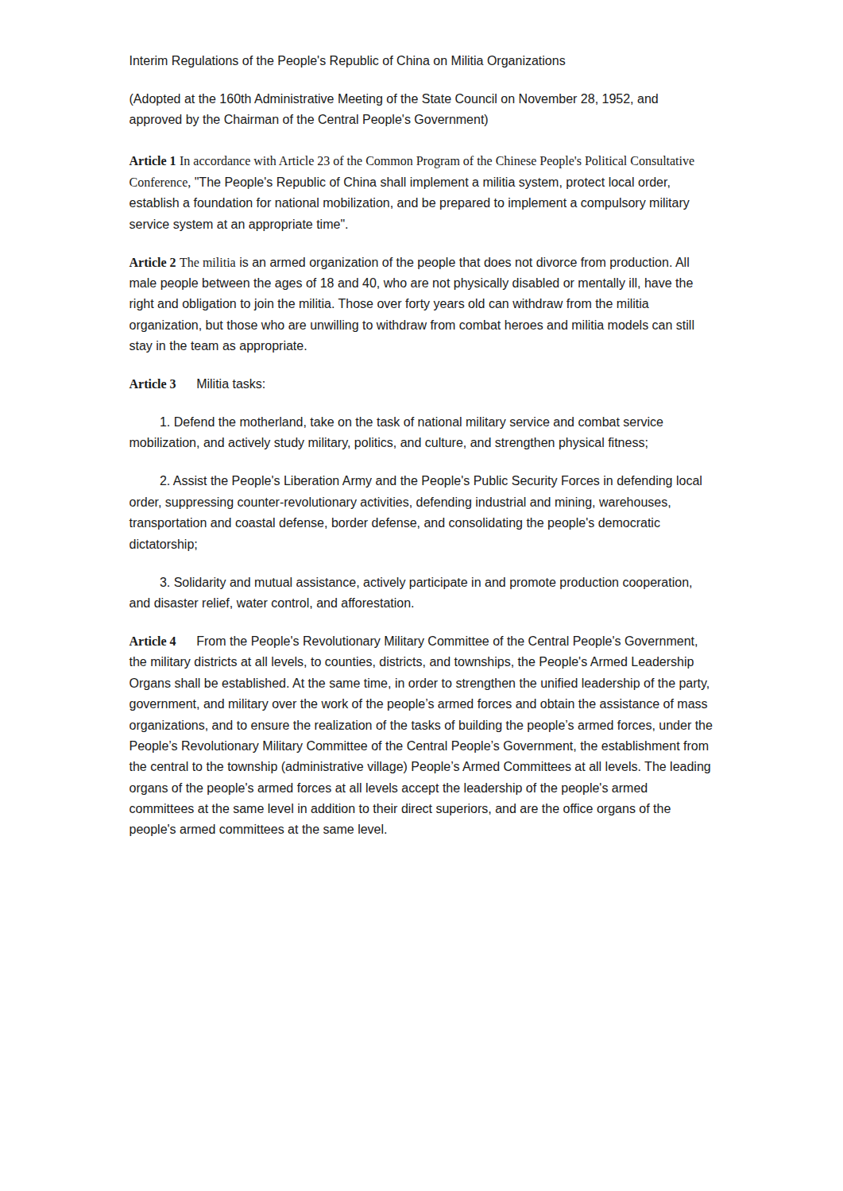Interim Regulations of the People's Republic of China on Militia Organizations
(Adopted at the 160th Administrative Meeting of the State Council on November 28, 1952, and approved by the Chairman of the Central People's Government)
Article 1 In accordance with Article 23 of the Common Program of the Chinese People's Political Consultative Conference, "The People's Republic of China shall implement a militia system, protect local order, establish a foundation for national mobilization, and be prepared to implement a compulsory military service system at an appropriate time".
Article 2 The militia is an armed organization of the people that does not divorce from production. All male people between the ages of 18 and 40, who are not physically disabled or mentally ill, have the right and obligation to join the militia. Those over forty years old can withdraw from the militia organization, but those who are unwilling to withdraw from combat heroes and militia models can still stay in the team as appropriate.
Article 3 Militia tasks:
1. Defend the motherland, take on the task of national military service and combat service mobilization, and actively study military, politics, and culture, and strengthen physical fitness;
2. Assist the People's Liberation Army and the People's Public Security Forces in defending local order, suppressing counter-revolutionary activities, defending industrial and mining, warehouses, transportation and coastal defense, border defense, and consolidating the people's democratic dictatorship;
3. Solidarity and mutual assistance, actively participate in and promote production cooperation, and disaster relief, water control, and afforestation.
Article 4 From the People's Revolutionary Military Committee of the Central People's Government, the military districts at all levels, to counties, districts, and townships, the People's Armed Leadership Organs shall be established. At the same time, in order to strengthen the unified leadership of the party, government, and military over the work of the people’s armed forces and obtain the assistance of mass organizations, and to ensure the realization of the tasks of building the people’s armed forces, under the People’s Revolutionary Military Committee of the Central People’s Government, the establishment from the central to the township (administrative village) People’s Armed Committees at all levels. The leading organs of the people's armed forces at all levels accept the leadership of the people's armed committees at the same level in addition to their direct superiors, and are the office organs of the people's armed committees at the same level.